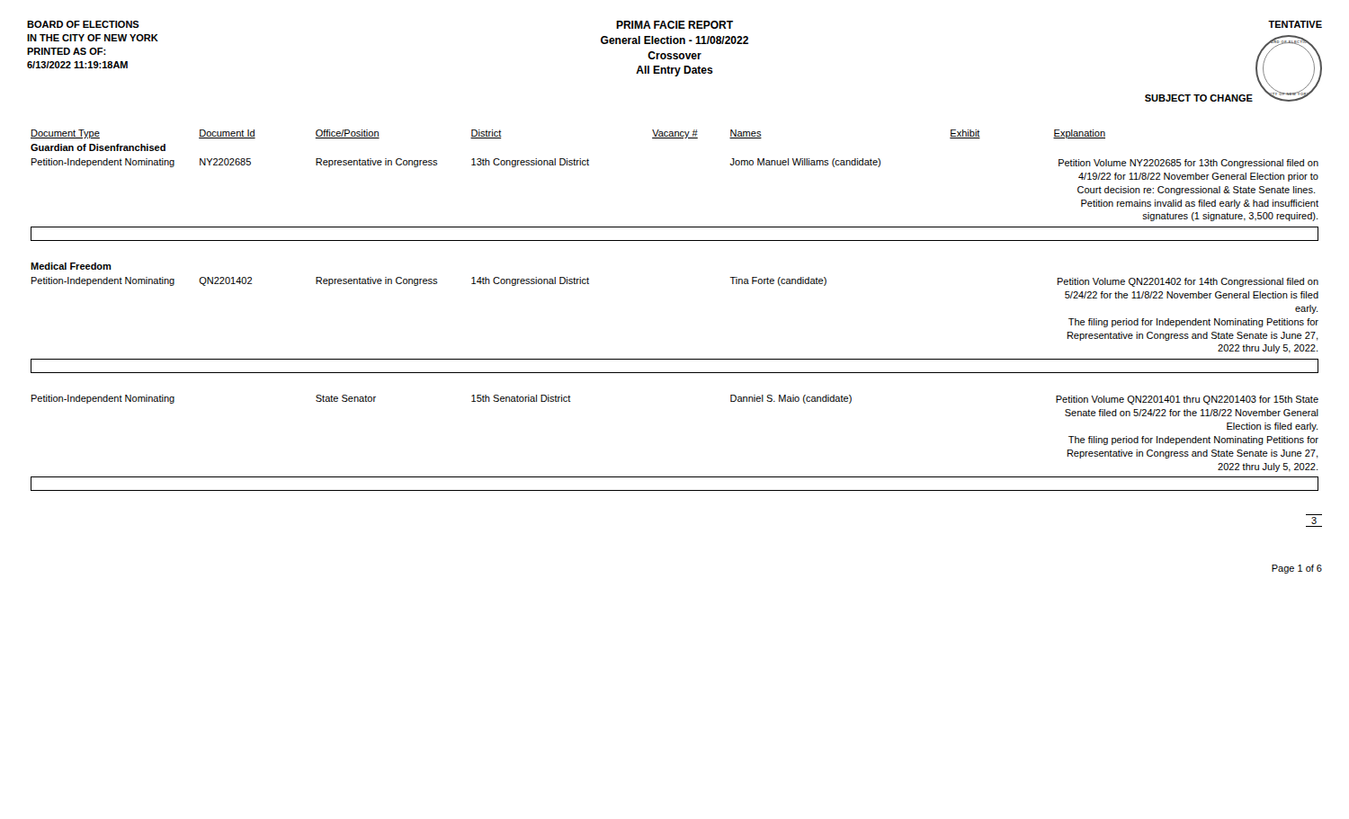BOARD OF ELECTIONS
IN THE CITY OF NEW YORK
PRINTED AS OF:
6/13/2022 11:19:18AM
PRIMA FACIE REPORT
General Election - 11/08/2022
Crossover
All Entry Dates
TENTATIVE
SUBJECT TO CHANGE
BOARD OF ELECTIONS
CITY OF NEW YORK
| Document Type | Document Id | Office/Position | District | Vacancy # | Names | Exhibit | Explanation |
| --- | --- | --- | --- | --- | --- | --- | --- |
| Guardian of Disenfranchised |
| Petition-Independent Nominating | NY2202685 | Representative in Congress | 13th Congressional District | | Jomo Manuel Williams (candidate) | | Petition Volume NY2202685 for 13th Congressional filed on 4/19/22 for 11/8/22 November General Election prior to Court decision re: Congressional & State Senate lines. Petition remains invalid as filed early & had insufficient signatures (1 signature, 3,500 required). |
| Medical Freedom |
| Petition-Independent Nominating | QN2201402 | Representative in Congress | 14th Congressional District | | Tina Forte (candidate) | | Petition Volume QN2201402 for 14th Congressional filed on 5/24/22 for the 11/8/22 November General Election is filed early. The filing period for Independent Nominating Petitions for Representative in Congress and State Senate is June 27, 2022 thru July 5, 2022. |
| Petition-Independent Nominating | | State Senator | 15th Senatorial District | | Danniel S. Maio (candidate) | | Petition Volume QN2201401 thru QN2201403 for 15th State Senate filed on 5/24/22 for the 11/8/22 November General Election is filed early. The filing period for Independent Nominating Petitions for Representative in Congress and State Senate is June 27, 2022 thru July 5, 2022. |
3
Page 1 of 6